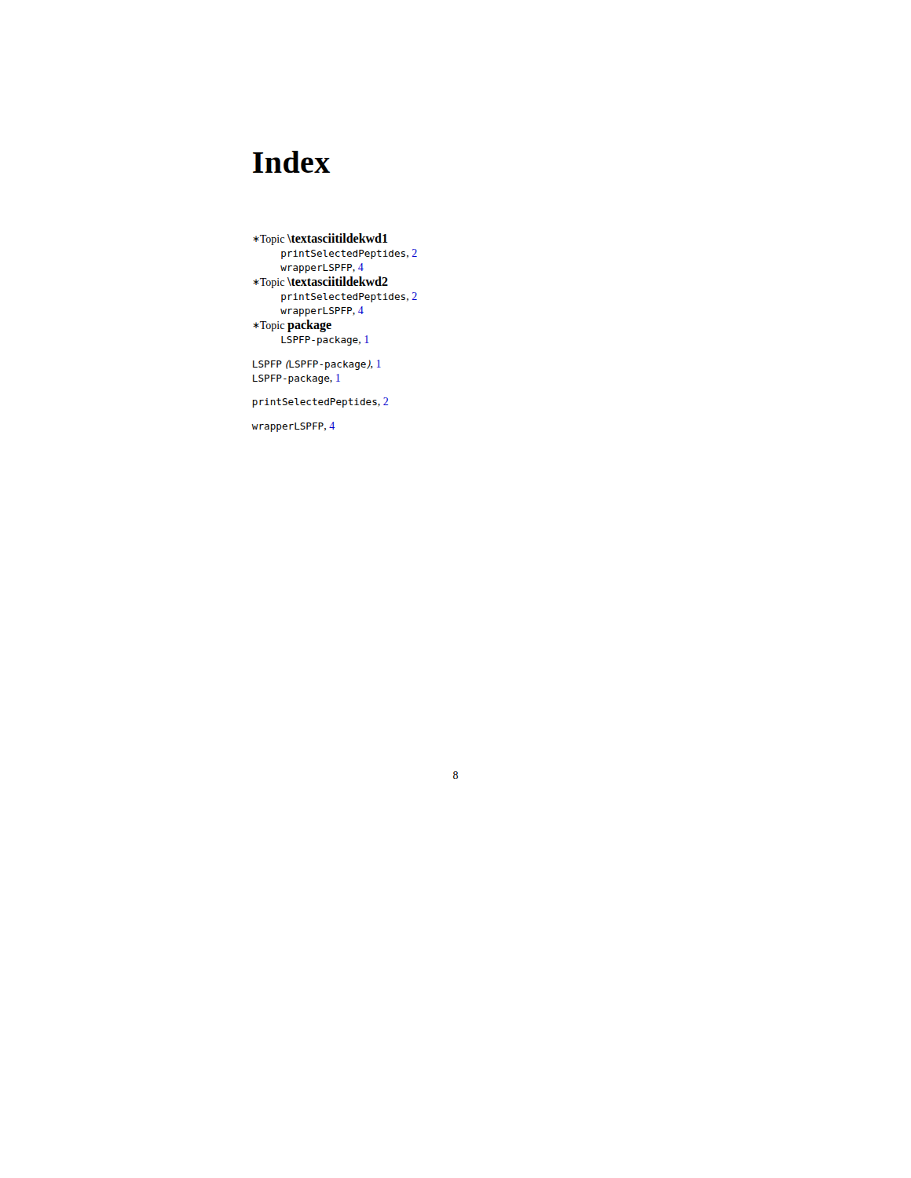Index
∗Topic \textasciitildekwd1
printSelectedPeptides, 2
wrapperLSPFP, 4
∗Topic \textasciitildekwd2
printSelectedPeptides, 2
wrapperLSPFP, 4
∗Topic package
LSPFP-package, 1
LSPFP (LSPFP-package), 1
LSPFP-package, 1
printSelectedPeptides, 2
wrapperLSPFP, 4
8